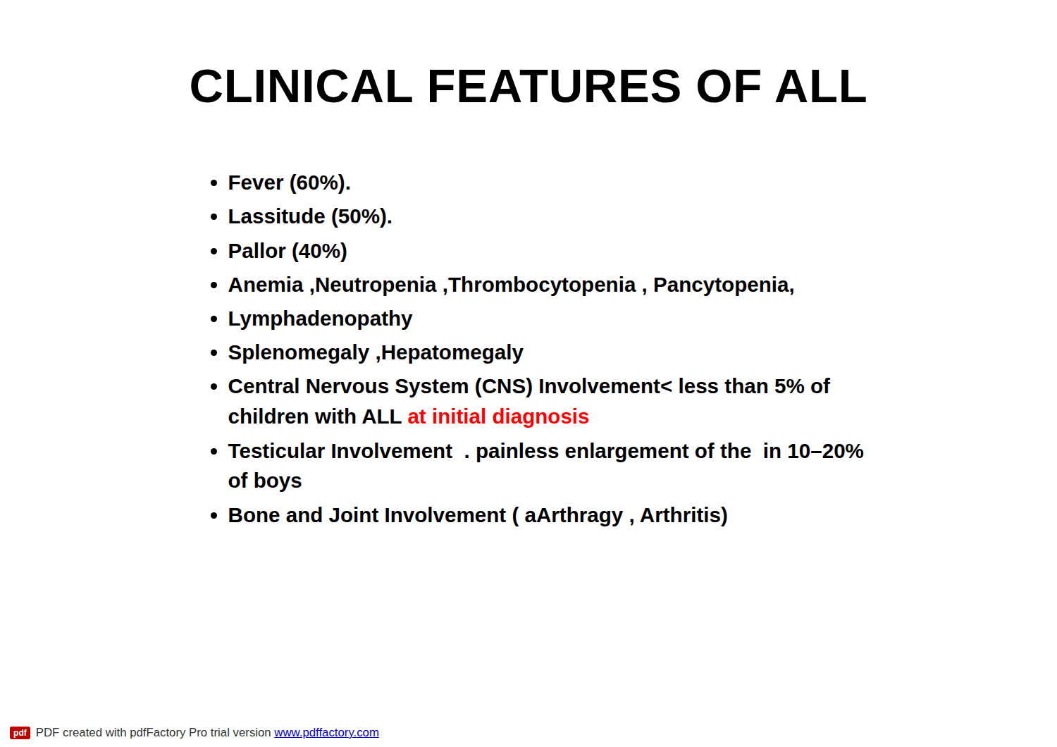CLINICAL FEATURES OF ALL
Fever (60%).
Lassitude (50%).
Pallor (40%)
Anemia ,Neutropenia ,Thrombocytopenia , Pancytopenia,
Lymphadenopathy
Splenomegaly ,Hepatomegaly
Central Nervous System (CNS) Involvement< less than 5% of children with ALL at initial diagnosis
Testicular Involvement . painless enlargement of the in 10–20% of boys
Bone and Joint Involvement ( aArthragy , Arthritis)
pdf PDF created with pdfFactory Pro trial version www.pdffactory.com